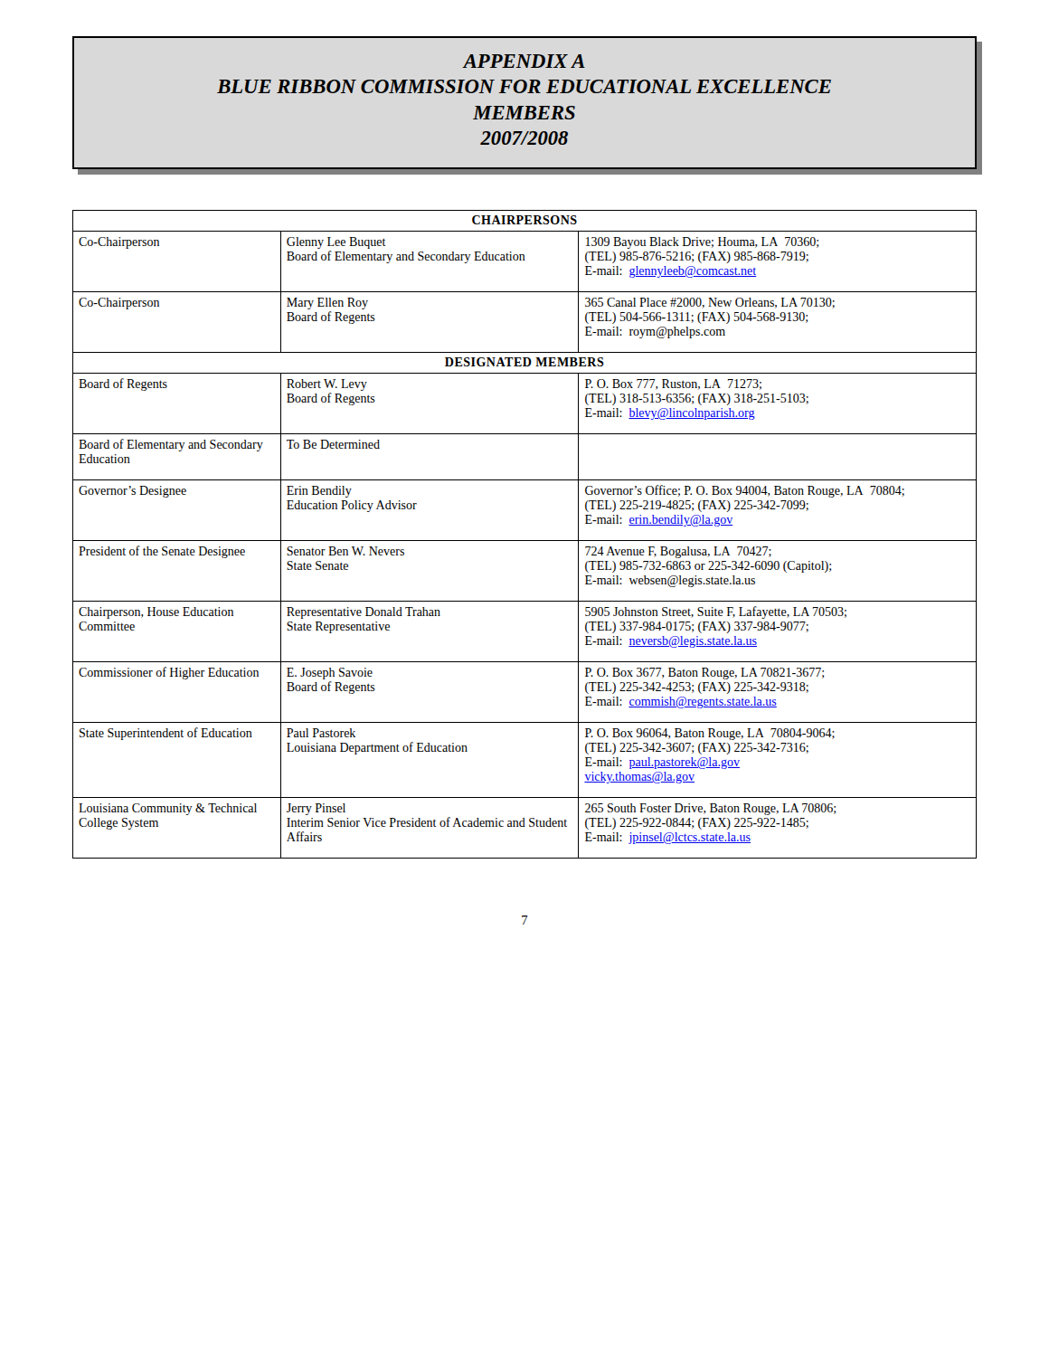APPENDIX A
BLUE RIBBON COMMISSION FOR EDUCATIONAL EXCELLENCE
MEMBERS
2007/2008
| CHAIRPERSONS |
| Co-Chairperson | Glenny Lee Buquet Board of Elementary and Secondary Education | 1309 Bayou Black Drive; Houma, LA 70360; (TEL) 985-876-5216; (FAX) 985-868-7919; E-mail: glennyleeb@comcast.net |
| Co-Chairperson | Mary Ellen Roy Board of Regents | 365 Canal Place #2000, New Orleans, LA 70130; (TEL) 504-566-1311; (FAX) 504-568-9130; E-mail: roym@phelps.com |
| DESIGNATED MEMBERS |
| Board of Regents | Robert W. Levy Board of Regents | P. O. Box 777, Ruston, LA 71273; (TEL) 318-513-6356; (FAX) 318-251-5103; E-mail: blevy@lincolnparish.org |
| Board of Elementary and Secondary Education | To Be Determined | |
| Governor’s Designee | Erin Bendily Education Policy Advisor | Governor’s Office; P. O. Box 94004, Baton Rouge, LA 70804; (TEL) 225-219-4825; (FAX) 225-342-7099; E-mail: erin.bendily@la.gov |
| President of the Senate Designee | Senator Ben W. Nevers State Senate | 724 Avenue F, Bogalusa, LA 70427; (TEL) 985-732-6863 or 225-342-6090 (Capitol); E-mail: websen@legis.state.la.us |
| Chairperson, House Education Committee | Representative Donald Trahan State Representative | 5905 Johnston Street, Suite F, Lafayette, LA 70503; (TEL) 337-984-0175; (FAX) 337-984-9077; E-mail: neversb@legis.state.la.us |
| Commissioner of Higher Education | E. Joseph Savoie Board of Regents | P. O. Box 3677, Baton Rouge, LA 70821-3677; (TEL) 225-342-4253; (FAX) 225-342-9318; E-mail: commish@regents.state.la.us |
| State Superintendent of Education | Paul Pastorek Louisiana Department of Education | P. O. Box 96064, Baton Rouge, LA 70804-9064; (TEL) 225-342-3607; (FAX) 225-342-7316; E-mail: paul.pastorek@la.gov vicky.thomas@la.gov |
| Louisiana Community & Technical College System | Jerry Pinsel Interim Senior Vice President of Academic and Student Affairs | 265 South Foster Drive, Baton Rouge, LA 70806; (TEL) 225-922-0844; (FAX) 225-922-1485; E-mail: jpinsel@lctcs.state.la.us |
7